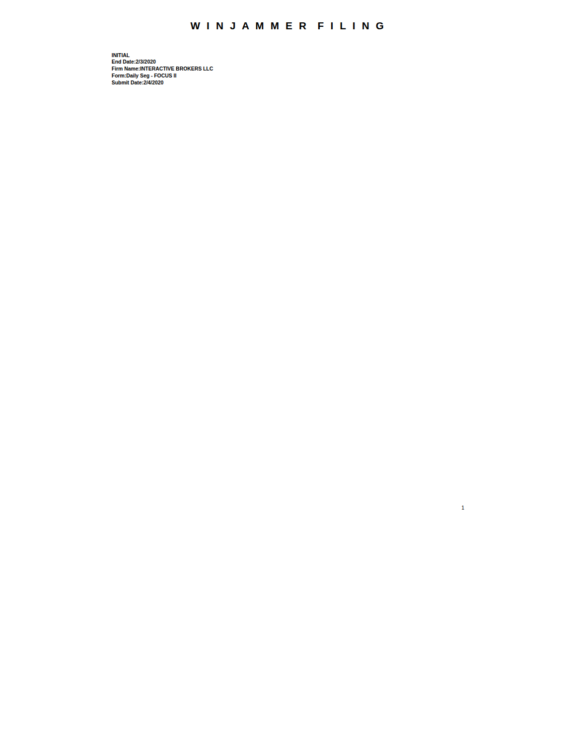W I N J A M M E R F I L I N G
INITIAL
End Date:2/3/2020
Firm Name:INTERACTIVE BROKERS LLC
Form:Daily Seg - FOCUS II
Submit Date:2/4/2020
1